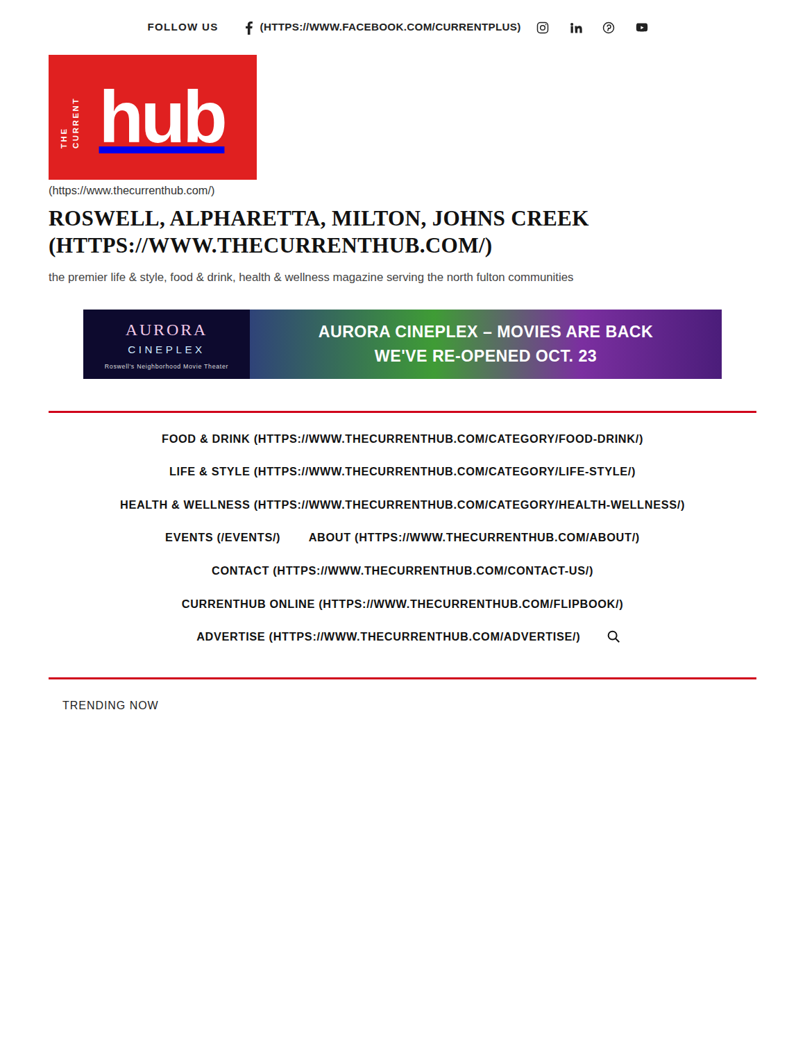Follow Us (https://www.facebook.com/currentplus)
The Current hub
(https://www.thecurrenthub.com/)
Roswell, Alpharetta, Milton, Johns Creek (https://www.thecurrenthub.com/)
the premier life & style, food & drink, health & wellness magazine serving the north fulton communities
AURORA CINEPLEX Roswell's Neighborhood Movie Theater AURORA CINEPLEX – MOVIES ARE BACK WE'VE RE-OPENED OCT. 23
Food & Drink (https://www.thecurrenthub.com/category/food-drink/)
Life & Style (https://www.thecurrenthub.com/category/life-style/)
Health & Wellness (https://www.thecurrenthub.com/category/health-wellness/)
Events (/events/)
About (https://www.thecurrenthub.com/about/)
Contact (https://www.thecurrenthub.com/contact-us/)
CurrentHub Online (https://www.thecurrenthub.com/flipbook/)
Advertise (https://www.thecurrenthub.com/advertise/)
Trending Now